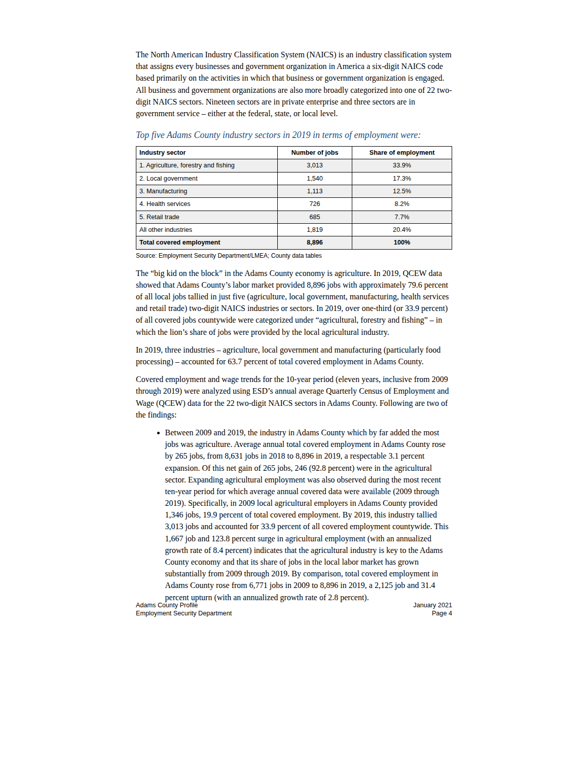The North American Industry Classification System (NAICS) is an industry classification system that assigns every businesses and government organization in America a six-digit NAICS code based primarily on the activities in which that business or government organization is engaged. All business and government organizations are also more broadly categorized into one of 22 two-digit NAICS sectors. Nineteen sectors are in private enterprise and three sectors are in government service – either at the federal, state, or local level.
Top five Adams County industry sectors in 2019 in terms of employment were:
| Industry sector | Number of jobs | Share of employment |
| --- | --- | --- |
| 1. Agriculture, forestry and fishing | 3,013 | 33.9% |
| 2. Local government | 1,540 | 17.3% |
| 3. Manufacturing | 1,113 | 12.5% |
| 4. Health services | 726 | 8.2% |
| 5. Retail trade | 685 | 7.7% |
| All other industries | 1,819 | 20.4% |
| Total covered employment | 8,896 | 100% |
Source: Employment Security Department/LMEA; County data tables
The “big kid on the block” in the Adams County economy is agriculture. In 2019, QCEW data showed that Adams County’s labor market provided 8,896 jobs with approximately 79.6 percent of all local jobs tallied in just five (agriculture, local government, manufacturing, health services and retail trade) two-digit NAICS industries or sectors. In 2019, over one-third (or 33.9 percent) of all covered jobs countywide were categorized under “agricultural, forestry and fishing” – in which the lion’s share of jobs were provided by the local agricultural industry.
In 2019, three industries – agriculture, local government and manufacturing (particularly food processing) – accounted for 63.7 percent of total covered employment in Adams County.
Covered employment and wage trends for the 10-year period (eleven years, inclusive from 2009 through 2019) were analyzed using ESD’s annual average Quarterly Census of Employment and Wage (QCEW) data for the 22 two-digit NAICS sectors in Adams County. Following are two of the findings:
Between 2009 and 2019, the industry in Adams County which by far added the most jobs was agriculture. Average annual total covered employment in Adams County rose by 265 jobs, from 8,631 jobs in 2018 to 8,896 in 2019, a respectable 3.1 percent expansion. Of this net gain of 265 jobs, 246 (92.8 percent) were in the agricultural sector. Expanding agricultural employment was also observed during the most recent ten-year period for which average annual covered data were available (2009 through 2019). Specifically, in 2009 local agricultural employers in Adams County provided 1,346 jobs, 19.9 percent of total covered employment. By 2019, this industry tallied 3,013 jobs and accounted for 33.9 percent of all covered employment countywide. This 1,667 job and 123.8 percent surge in agricultural employment (with an annualized growth rate of 8.4 percent) indicates that the agricultural industry is key to the Adams County economy and that its share of jobs in the local labor market has grown substantially from 2009 through 2019. By comparison, total covered employment in Adams County rose from 6,771 jobs in 2009 to 8,896 in 2019, a 2,125 job and 31.4 percent upturn (with an annualized growth rate of 2.8 percent).
Adams County Profile
Employment Security Department
January 2021
Page 4